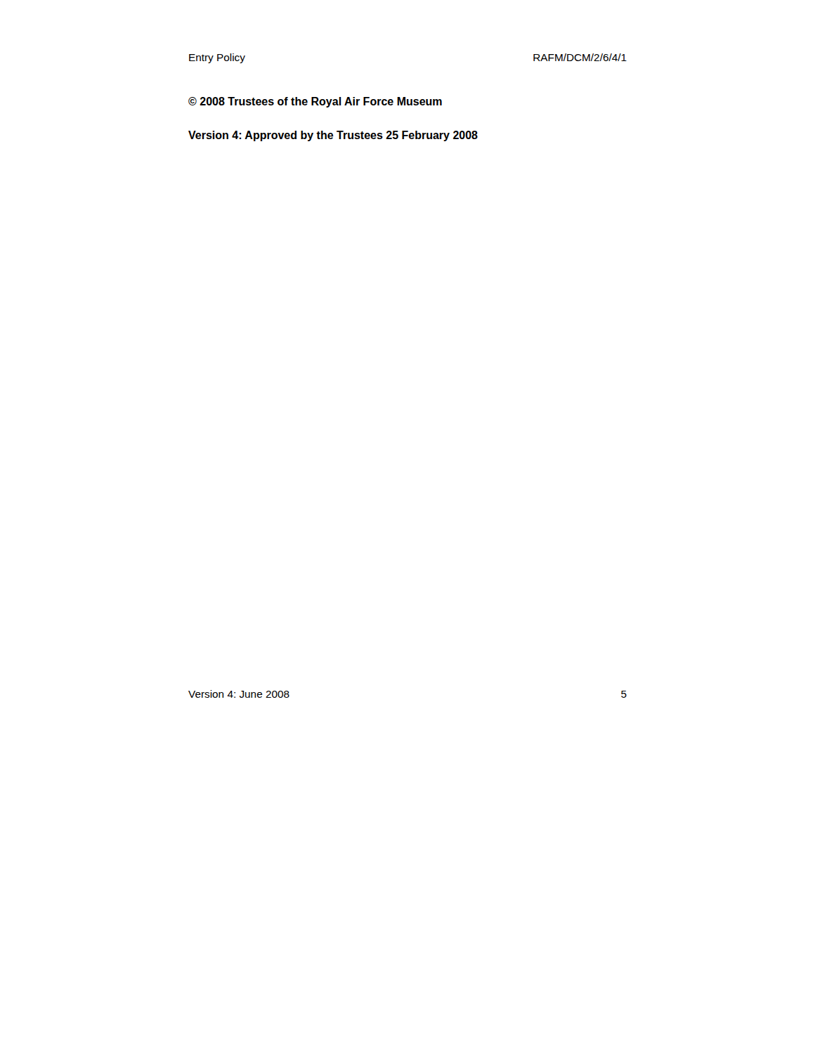Entry Policy
RAFM/DCM/2/6/4/1
© 2008 Trustees of the Royal Air Force Museum
Version 4: Approved by the Trustees 25 February 2008
Version 4: June 2008
5